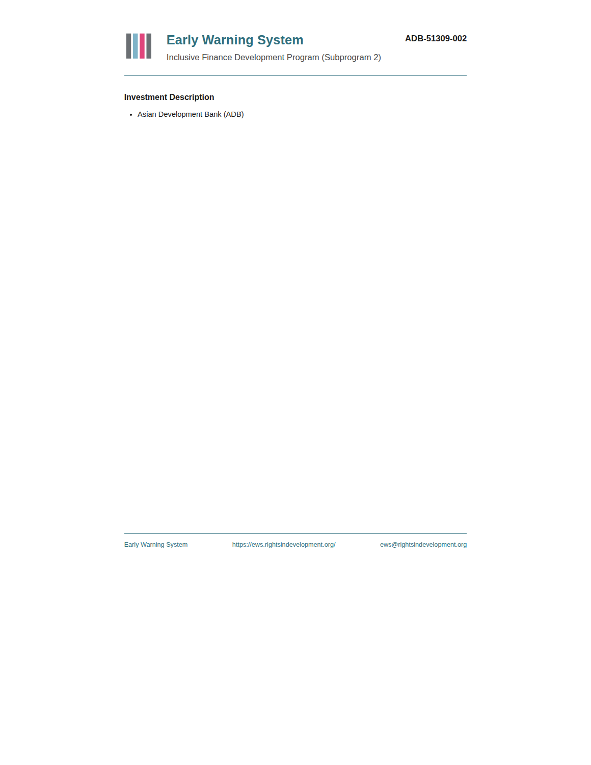Early Warning System
Inclusive Finance Development Program (Subprogram 2)
ADB-51309-002
Investment Description
Asian Development Bank (ADB)
Early Warning System
https://ews.rightsindevelopment.org/
ews@rightsindevelopment.org